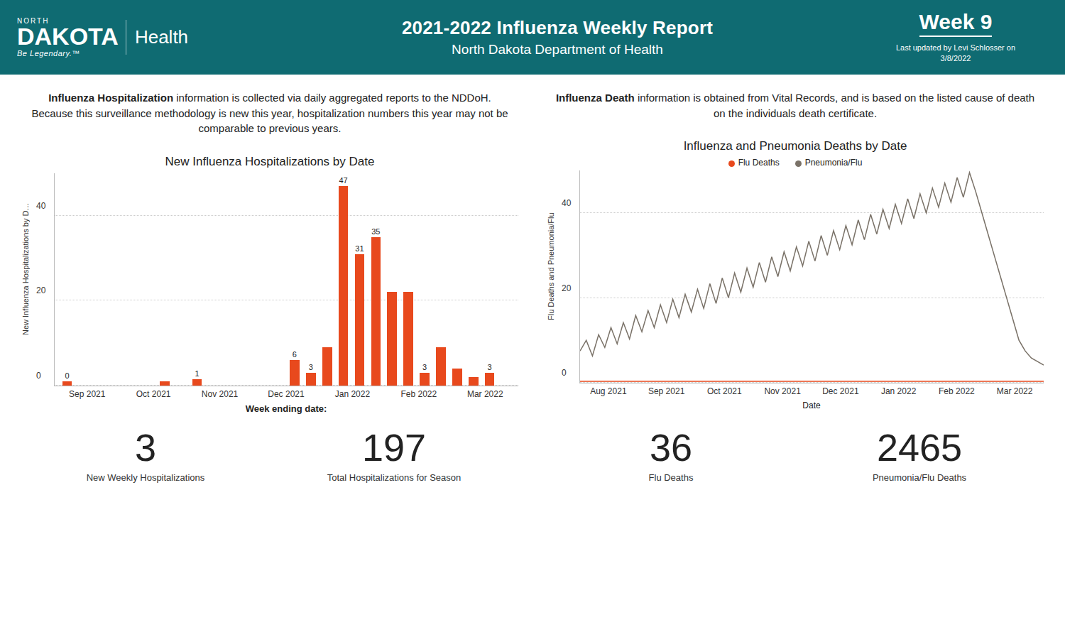NORTH DAKOTA Be Legendary.™
Health
2021-2022 Influenza Weekly Report
North Dakota Department of Health
Week 9
Last updated by Levi Schlosser on
3/8/2022
Influenza Hospitalization information is collected via daily aggregated reports to the NDDoH. Because this surveillance methodology is new this year, hospitalization numbers this year may not be comparable to previous years.
New Influenza Hospitalizations by Date
New Influenza Hospitalizations by D…
0
20
40
0
1
6
3
47
31
35
3
3
Sep 2021 Oct 2021 Nov 2021 Dec 2021 Jan 2022 Feb 2022 Mar 2022
Week ending date:
Influenza Death information is obtained from Vital Records, and is based on the listed cause of death on the individuals death certificate.
Influenza and Pneumonia Deaths by Date
Flu Deaths
Pneumonia/Flu
Flu Deaths and Pneumonia/Flu
0
20
40
Aug 2021 Sep 2021 Oct 2021 Nov 2021 Dec 2021 Jan 2022 Feb 2022 Mar 2022
Date
3
New Weekly Hospitalizations
197
Total Hospitalizations for Season
36
Flu Deaths
2465
Pneumonia/Flu Deaths